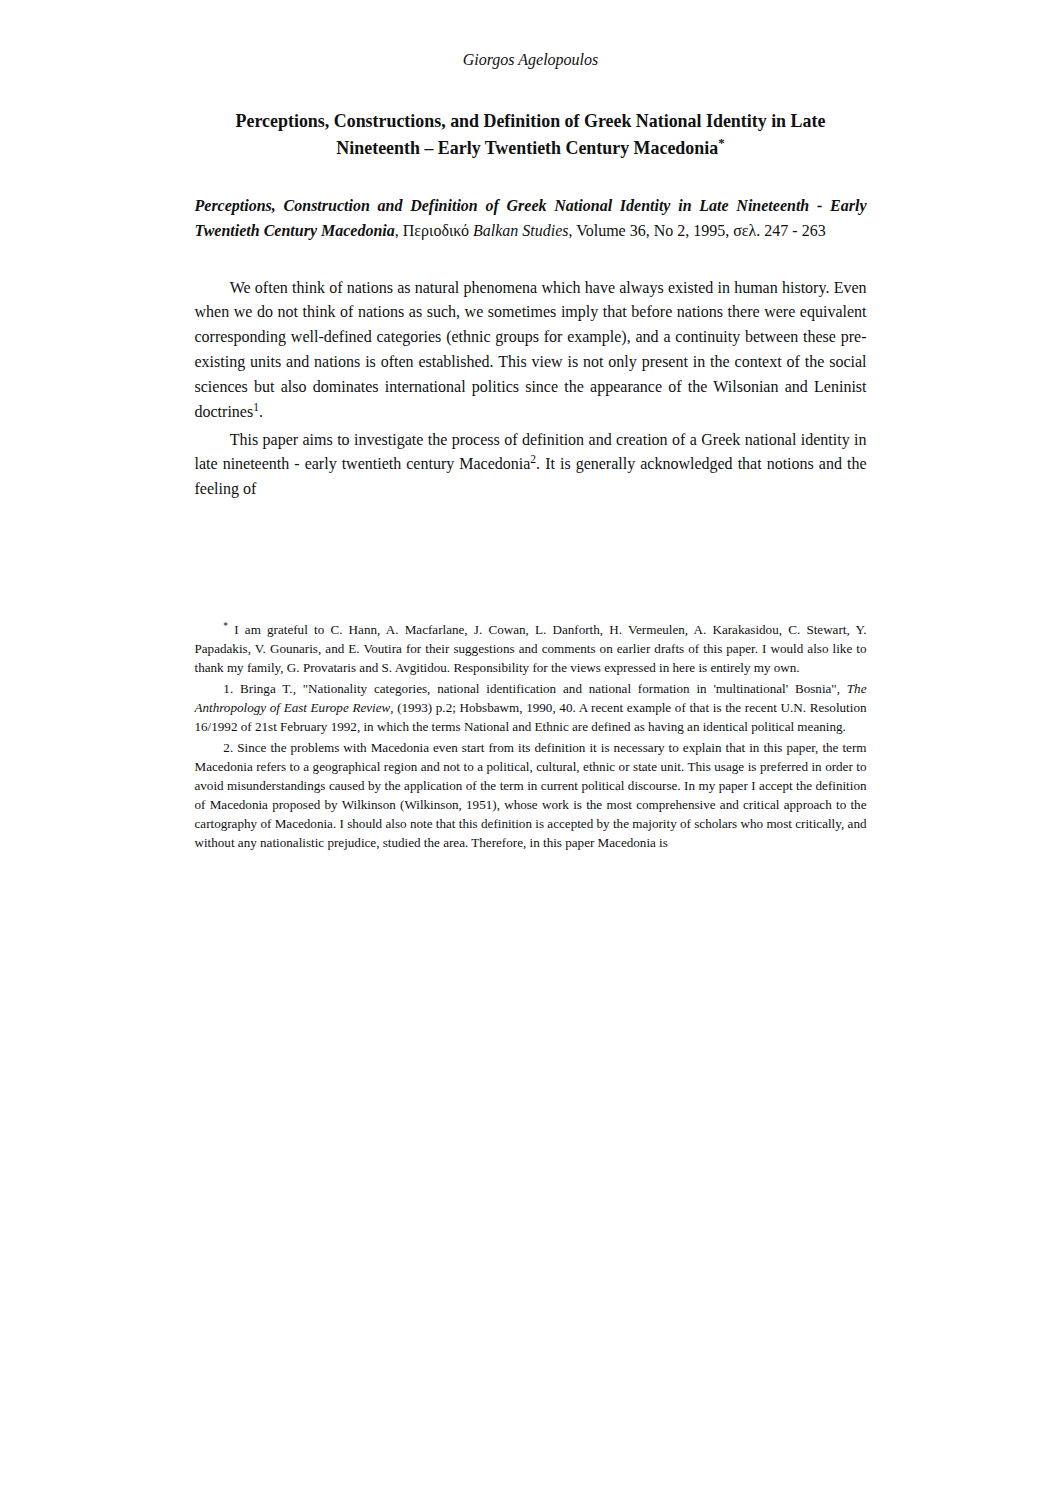Giorgos Agelopoulos
Perceptions, Constructions, and Definition of Greek National Identity in Late Nineteenth – Early Twentieth Century Macedonia*
Perceptions, Construction and Definition of Greek National Identity in Late Nineteenth - Early Twentieth Century Macedonia, Περιοδικό Balkan Studies, Volume 36, No 2, 1995, σελ. 247 - 263
We often think of nations as natural phenomena which have always existed in human history. Even when we do not think of nations as such, we sometimes imply that before nations there were equivalent corresponding well-defined categories (ethnic groups for example), and a continuity between these pre-existing units and nations is often established. This view is not only present in the context of the social sciences but also dominates international politics since the appearance of the Wilsonian and Leninist doctrines1.
This paper aims to investigate the process of definition and creation of a Greek national identity in late nineteenth - early twentieth century Macedonia2. It is generally acknowledged that notions and the feeling of
* I am grateful to C. Hann, A. Macfarlane, J. Cowan, L. Danforth, H. Vermeulen, A. Karakasidou, C. Stewart, Y. Papadakis, V. Gounaris, and E. Voutira for their suggestions and comments on earlier drafts of this paper. I would also like to thank my family, G. Provataris and S. Avgitidou. Responsibility for the views expressed in here is entirely my own.
1. Bringa T., "Nationality categories, national identification and national formation in 'multinational' Bosnia", The Anthropology of East Europe Review, (1993) p.2; Hobsbawm, 1990, 40. A recent example of that is the recent U.N. Resolution 16/1992 of 21st February 1992, in which the terms National and Ethnic are defined as having an identical political meaning.
2. Since the problems with Macedonia even start from its definition it is necessary to explain that in this paper, the term Macedonia refers to a geographical region and not to a political, cultural, ethnic or state unit. This usage is preferred in order to avoid misunderstandings caused by the application of the term in current political discourse. In my paper I accept the definition of Macedonia proposed by Wilkinson (Wilkinson, 1951), whose work is the most comprehensive and critical approach to the cartography of Macedonia. I should also note that this definition is accepted by the majority of scholars who most critically, and without any nationalistic prejudice, studied the area. Therefore, in this paper Macedonia is